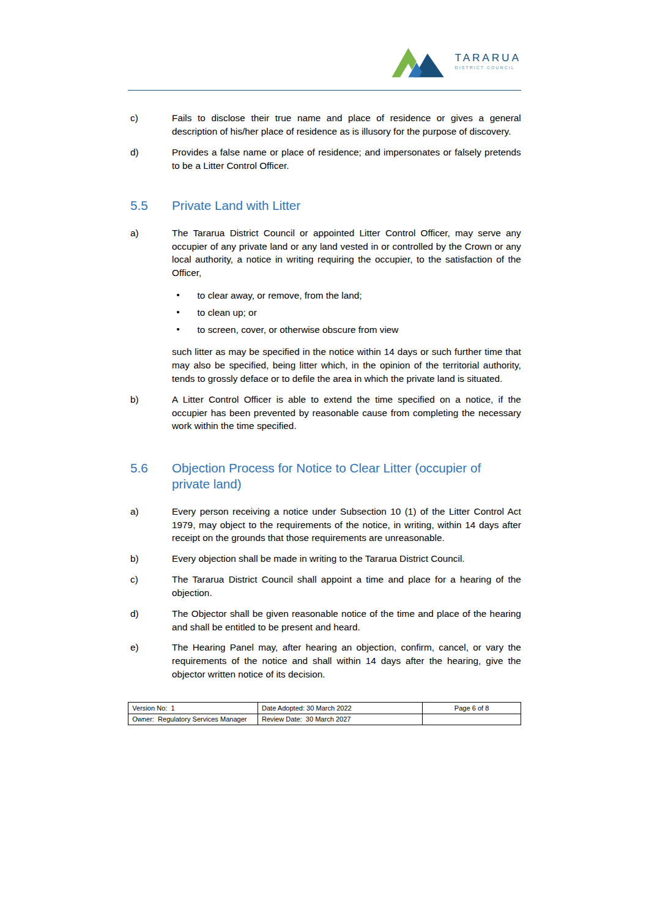TARARUA DISTRICT COUNCIL
c)
Fails to disclose their true name and place of residence or gives a general description of his/her place of residence as is illusory for the purpose of discovery.
d)
Provides a false name or place of residence; and impersonates or falsely pretends to be a Litter Control Officer.
5.5 Private Land with Litter
a)
The Tararua District Council or appointed Litter Control Officer, may serve any occupier of any private land or any land vested in or controlled by the Crown or any local authority, a notice in writing requiring the occupier, to the satisfaction of the Officer,
to clear away, or remove, from the land;
to clean up; or
to screen, cover, or otherwise obscure from view
such litter as may be specified in the notice within 14 days or such further time that may also be specified, being litter which, in the opinion of the territorial authority, tends to grossly deface or to defile the area in which the private land is situated.
b)
A Litter Control Officer is able to extend the time specified on a notice, if the occupier has been prevented by reasonable cause from completing the necessary work within the time specified.
5.6 Objection Process for Notice to Clear Litter (occupier of private land)
a)
Every person receiving a notice under Subsection 10 (1) of the Litter Control Act 1979, may object to the requirements of the notice, in writing, within 14 days after receipt on the grounds that those requirements are unreasonable.
b)
Every objection shall be made in writing to the Tararua District Council.
c)
The Tararua District Council shall appoint a time and place for a hearing of the objection.
d)
The Objector shall be given reasonable notice of the time and place of the hearing and shall be entitled to be present and heard.
e)
The Hearing Panel may, after hearing an objection, confirm, cancel, or vary the requirements of the notice and shall within 14 days after the hearing, give the objector written notice of its decision.
| Version No: 1 | Date Adopted: 30 March 2022 | Page 6 of 8 |
| Owner: Regulatory Services Manager | Review Date: 30 March 2027 | |